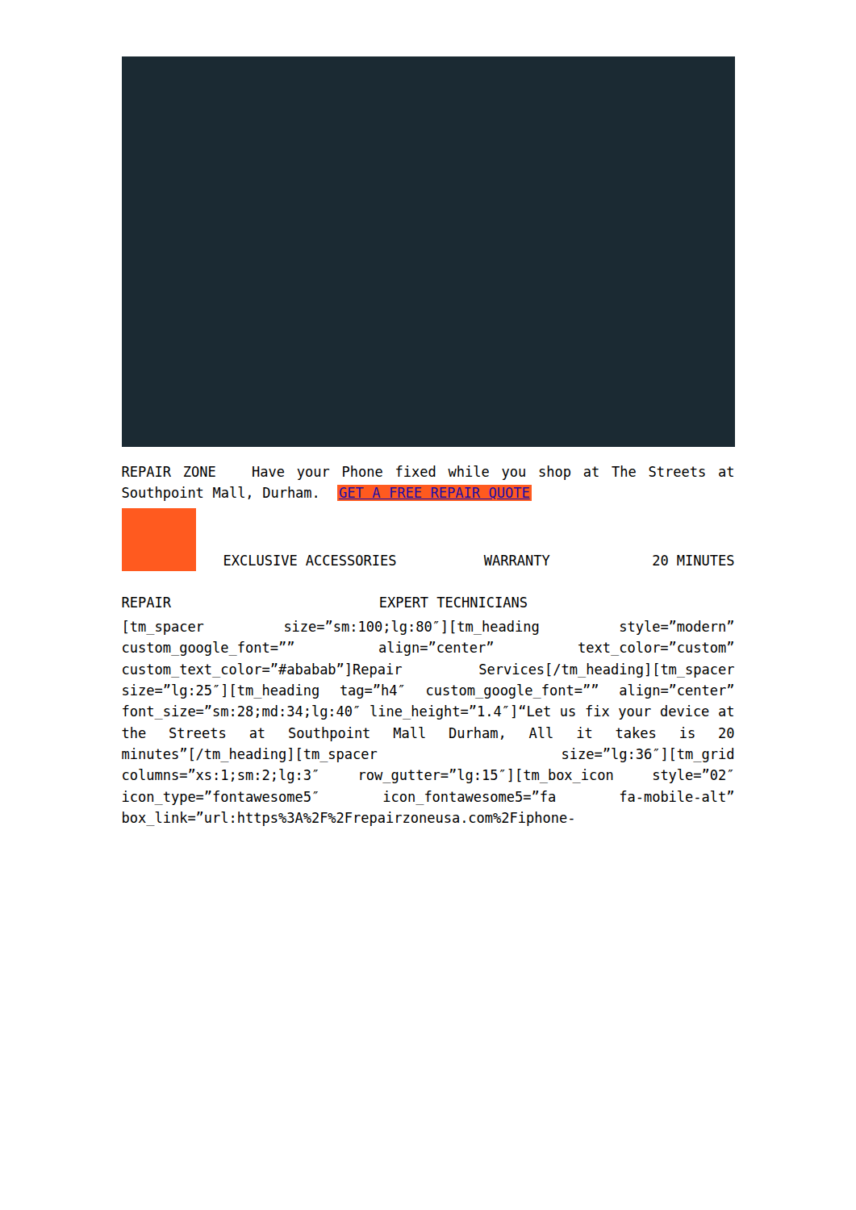REPAIR ZONE Have your Phone fixed while you shop at The Streets at Southpoint Mall, Durham. GET A FREE REPAIR QUOTE
EXCLUSIVE ACCESSORIES WARRANTY 20 MINUTES
REPAIR EXPERT TECHNICIANS
[tm_spacer size=”sm:100;lg:80″][tm_heading style=”modern” custom_google_font=”” align=”center” text_color=”custom” custom_text_color=”#ababab”]Repair Services[/tm_heading][tm_spacer size=”lg:25″][tm_heading tag=”h4″ custom_google_font=”” align=”center” font_size=”sm:28;md:34;lg:40″ line_height=”1.4″]“Let us fix your device at the Streets at Southpoint Mall Durham, All it takes is 20 minutes”[/tm_heading][tm_spacer size=”lg:36″][tm_grid columns=”xs:1;sm:2;lg:3″ row_gutter=”lg:15″][tm_box_icon style=”02″ icon_type=”fontawesome5″ icon_fontawesome5=”fa fa-mobile-alt” box_link=”url:https%3A%2F%2Frepairzoneusa.com%2Fiphone-